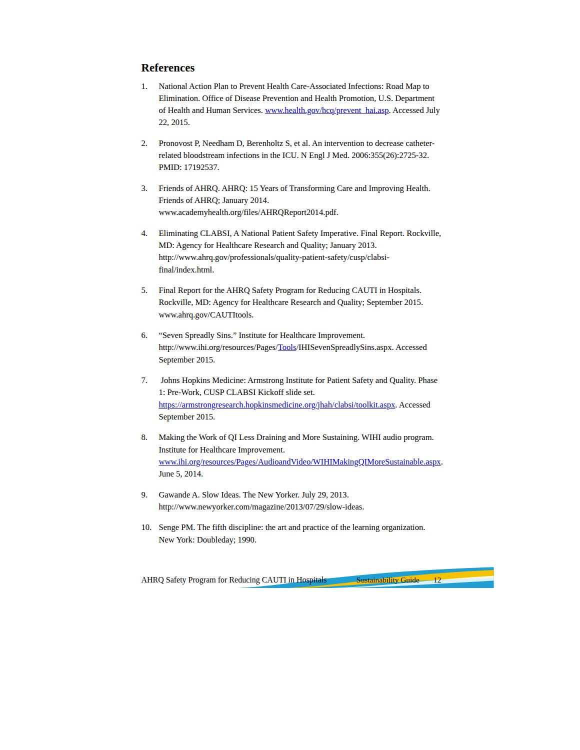References
National Action Plan to Prevent Health Care-Associated Infections: Road Map to Elimination. Office of Disease Prevention and Health Promotion, U.S. Department of Health and Human Services. www.health.gov/hcq/prevent_hai.asp. Accessed July 22, 2015.
Pronovost P, Needham D, Berenholtz S, et al. An intervention to decrease catheter-related bloodstream infections in the ICU. N Engl J Med. 2006:355(26):2725-32. PMID: 17192537.
Friends of AHRQ. AHRQ: 15 Years of Transforming Care and Improving Health. Friends of AHRQ; January 2014. www.academyhealth.org/files/AHRQReport2014.pdf.
Eliminating CLABSI, A National Patient Safety Imperative. Final Report. Rockville, MD: Agency for Healthcare Research and Quality; January 2013. http://www.ahrq.gov/professionals/quality-patient-safety/cusp/clabsi-final/index.html.
Final Report for the AHRQ Safety Program for Reducing CAUTI in Hospitals. Rockville, MD: Agency for Healthcare Research and Quality; September 2015. www.ahrq.gov/CAUTItools.
“Seven Spreadly Sins.” Institute for Healthcare Improvement. http://www.ihi.org/resources/Pages/Tools/IHISevenSpreadlySins.aspx. Accessed September 2015.
Johns Hopkins Medicine: Armstrong Institute for Patient Safety and Quality. Phase 1: Pre-Work, CUSP CLABSI Kickoff slide set. https://armstrongresearch.hopkinsmedicine.org/jhah/clabsi/toolkit.aspx. Accessed September 2015.
Making the Work of QI Less Draining and More Sustaining. WIHI audio program. Institute for Healthcare Improvement. www.ihi.org/resources/Pages/AudioandVideo/WIHIMakingQIMoreSustainable.aspx. June 5, 2014.
Gawande A. Slow Ideas. The New Yorker. July 29, 2013. http://www.newyorker.com/magazine/2013/07/29/slow-ideas.
Senge PM. The fifth discipline: the art and practice of the learning organization. New York: Doubleday; 1990.
AHRQ Safety Program for Reducing CAUTI in Hospitals
Sustainability Guide 12